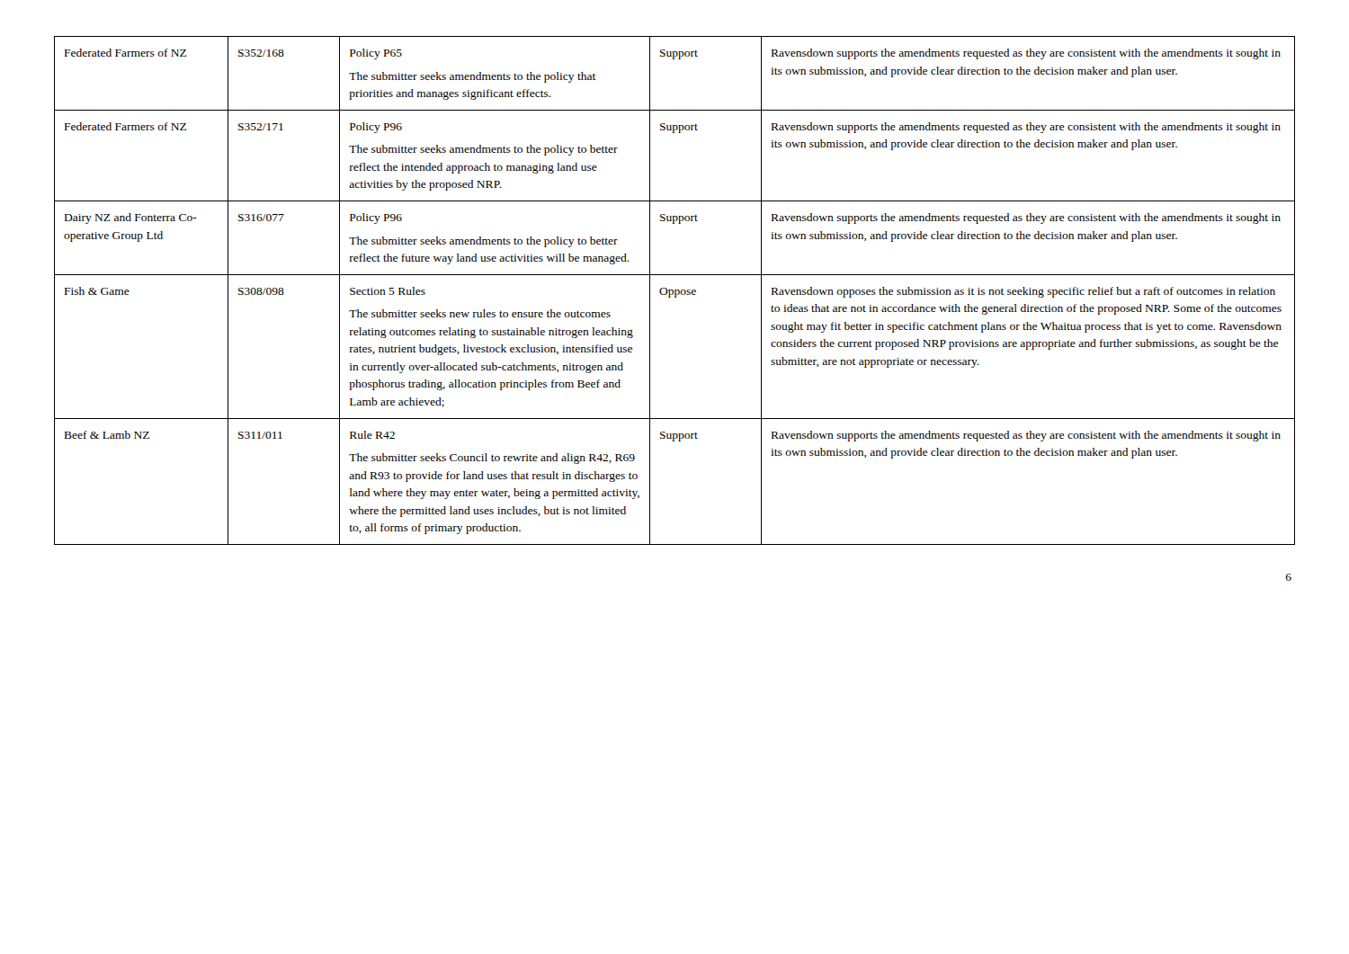| Federated Farmers of NZ | S352/168 | Policy P65 The submitter seeks amendments to the policy that priorities and manages significant effects. | Support | Ravensdown supports the amendments requested as they are consistent with the amendments it sought in its own submission, and provide clear direction to the decision maker and plan user. |
| Federated Farmers of NZ | S352/171 | Policy P96 The submitter seeks amendments to the policy to better reflect the intended approach to managing land use activities by the proposed NRP. | Support | Ravensdown supports the amendments requested as they are consistent with the amendments it sought in its own submission, and provide clear direction to the decision maker and plan user. |
| Dairy NZ and Fonterra Co-operative Group Ltd | S316/077 | Policy P96 The submitter seeks amendments to the policy to better reflect the future way land use activities will be managed. | Support | Ravensdown supports the amendments requested as they are consistent with the amendments it sought in its own submission, and provide clear direction to the decision maker and plan user. |
| Fish & Game | S308/098 | Section 5 Rules The submitter seeks new rules to ensure the outcomes relating outcomes relating to sustainable nitrogen leaching rates, nutrient budgets, livestock exclusion, intensified use in currently over-allocated sub-catchments, nitrogen and phosphorus trading, allocation principles from Beef and Lamb are achieved; | Oppose | Ravensdown opposes the submission as it is not seeking specific relief but a raft of outcomes in relation to ideas that are not in accordance with the general direction of the proposed NRP. Some of the outcomes sought may fit better in specific catchment plans or the Whaitua process that is yet to come. Ravensdown considers the current proposed NRP provisions are appropriate and further submissions, as sought be the submitter, are not appropriate or necessary. |
| Beef & Lamb NZ | S311/011 | Rule R42 The submitter seeks Council to rewrite and align R42, R69 and R93 to provide for land uses that result in discharges to land where they may enter water, being a permitted activity, where the permitted land uses includes, but is not limited to, all forms of primary production. | Support | Ravensdown supports the amendments requested as they are consistent with the amendments it sought in its own submission, and provide clear direction to the decision maker and plan user. |
6